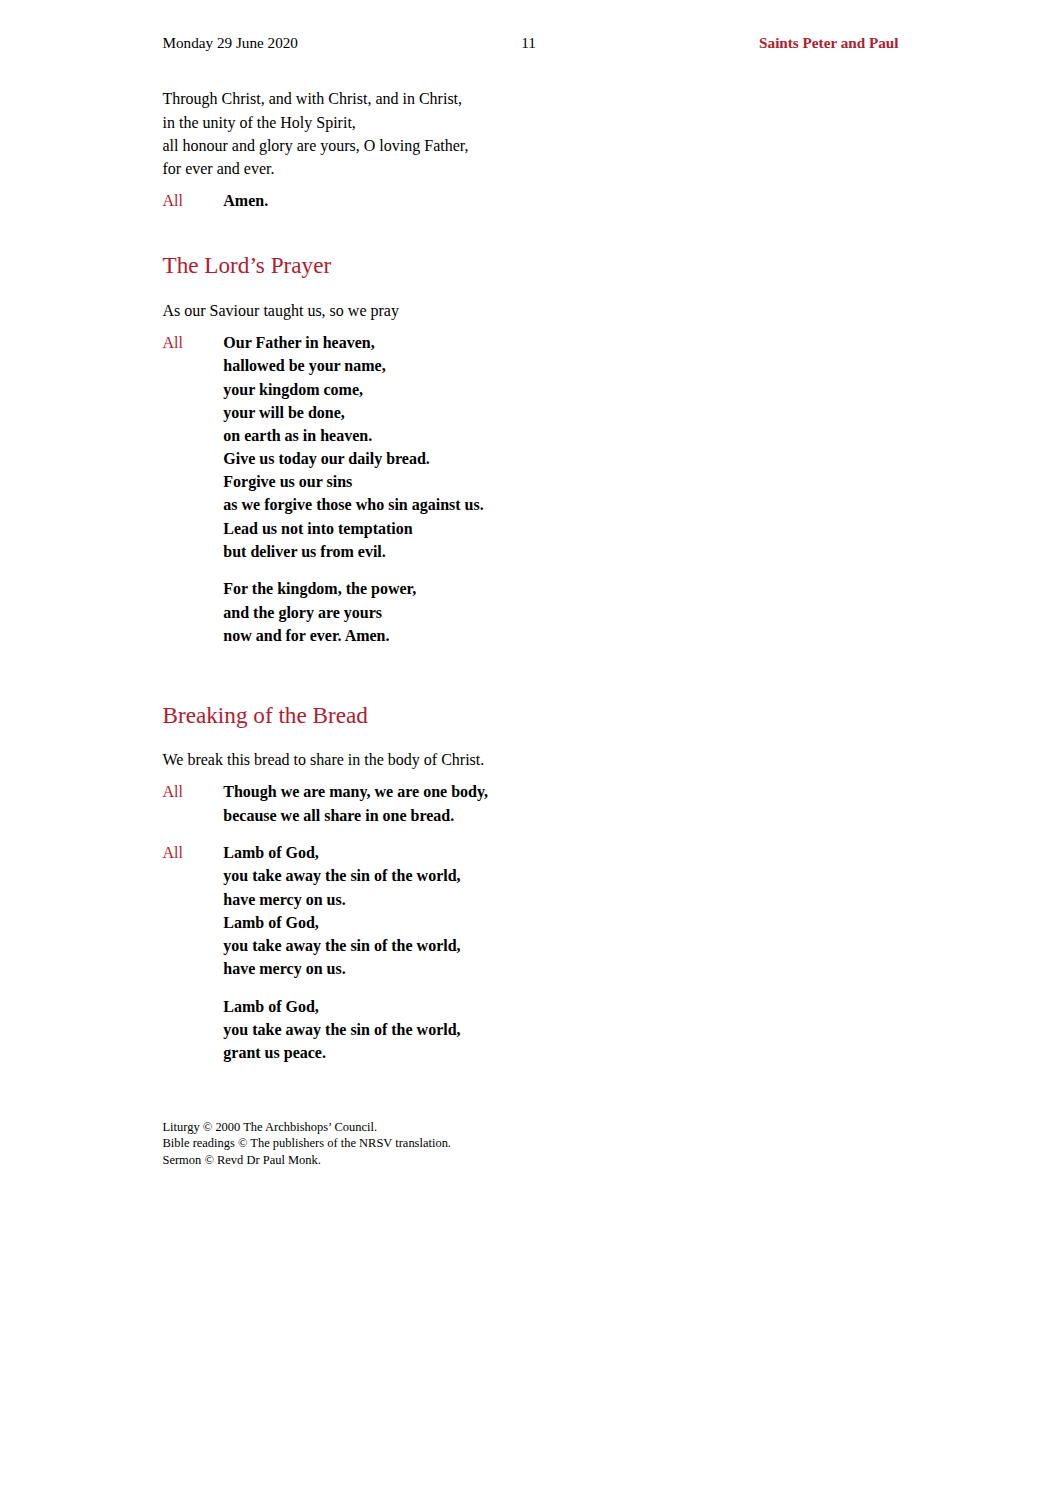Monday 29 June 2020 11 Saints Peter and Paul
Through Christ, and with Christ, and in Christ,
in the unity of the Holy Spirit,
all honour and glory are yours, O loving Father,
for ever and ever.
All
Amen.
The Lord’s Prayer
As our Saviour taught us, so we pray
All
Our Father in heaven,
hallowed be your name,
your kingdom come,
your will be done,
on earth as in heaven.
Give us today our daily bread.
Forgive us our sins
as we forgive those who sin against us.
Lead us not into temptation
but deliver us from evil.
For the kingdom, the power,
and the glory are yours
now and for ever. Amen.
Breaking of the Bread
We break this bread to share in the body of Christ.
All
Though we are many, we are one body,
because we all share in one bread.
All
Lamb of God,
you take away the sin of the world,
have mercy on us.
Lamb of God,
you take away the sin of the world,
have mercy on us.
Lamb of God,
you take away the sin of the world,
grant us peace.
Liturgy © 2000 The Archbishops’ Council.
Bible readings © The publishers of the NRSV translation.
Sermon © Revd Dr Paul Monk.